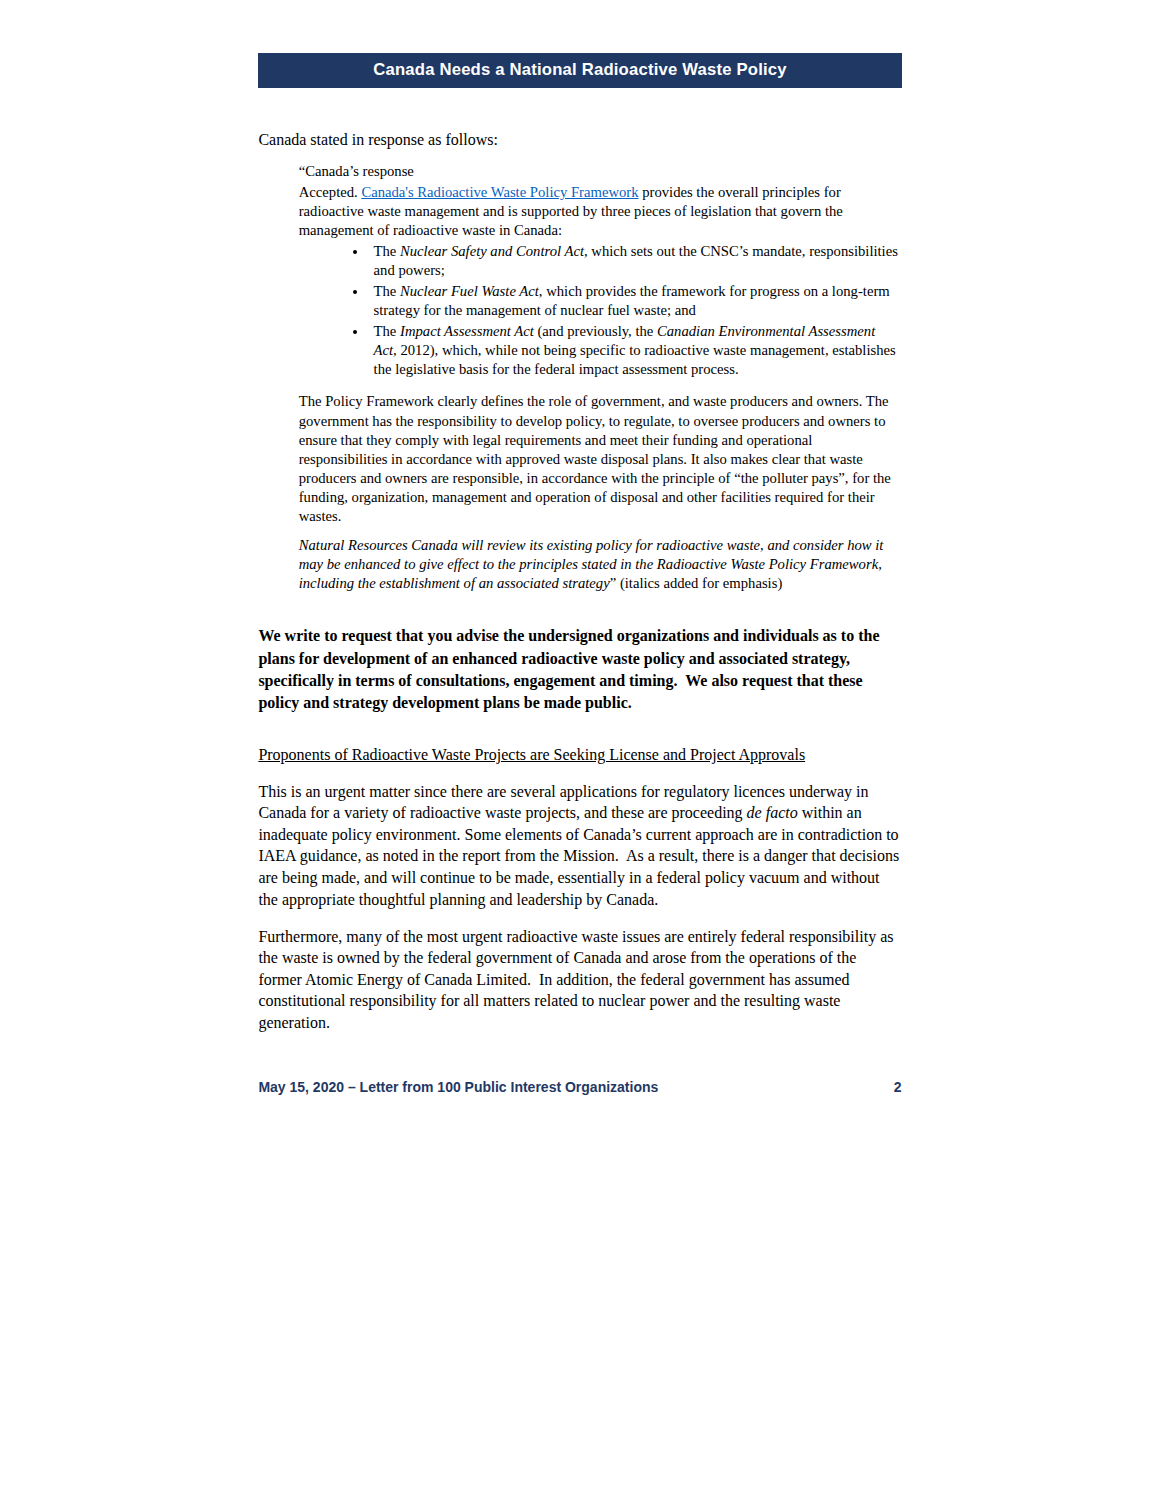Canada Needs a National Radioactive Waste Policy
Canada stated in response as follows:
“Canada’s response
Accepted. Canada's Radioactive Waste Policy Framework provides the overall principles for radioactive waste management and is supported by three pieces of legislation that govern the management of radioactive waste in Canada:
The Nuclear Safety and Control Act, which sets out the CNSC’s mandate, responsibilities and powers;
The Nuclear Fuel Waste Act, which provides the framework for progress on a long-term strategy for the management of nuclear fuel waste; and
The Impact Assessment Act (and previously, the Canadian Environmental Assessment Act, 2012), which, while not being specific to radioactive waste management, establishes the legislative basis for the federal impact assessment process.
The Policy Framework clearly defines the role of government, and waste producers and owners. The government has the responsibility to develop policy, to regulate, to oversee producers and owners to ensure that they comply with legal requirements and meet their funding and operational responsibilities in accordance with approved waste disposal plans. It also makes clear that waste producers and owners are responsible, in accordance with the principle of “the polluter pays”, for the funding, organization, management and operation of disposal and other facilities required for their wastes.
Natural Resources Canada will review its existing policy for radioactive waste, and consider how it may be enhanced to give effect to the principles stated in the Radioactive Waste Policy Framework, including the establishment of an associated strategy” (italics added for emphasis)
We write to request that you advise the undersigned organizations and individuals as to the plans for development of an enhanced radioactive waste policy and associated strategy, specifically in terms of consultations, engagement and timing. We also request that these policy and strategy development plans be made public.
Proponents of Radioactive Waste Projects are Seeking License and Project Approvals
This is an urgent matter since there are several applications for regulatory licences underway in Canada for a variety of radioactive waste projects, and these are proceeding de facto within an inadequate policy environment. Some elements of Canada’s current approach are in contradiction to IAEA guidance, as noted in the report from the Mission. As a result, there is a danger that decisions are being made, and will continue to be made, essentially in a federal policy vacuum and without the appropriate thoughtful planning and leadership by Canada.
Furthermore, many of the most urgent radioactive waste issues are entirely federal responsibility as the waste is owned by the federal government of Canada and arose from the operations of the former Atomic Energy of Canada Limited. In addition, the federal government has assumed constitutional responsibility for all matters related to nuclear power and the resulting waste generation.
May 15, 2020 – Letter from 100 Public Interest Organizations 2